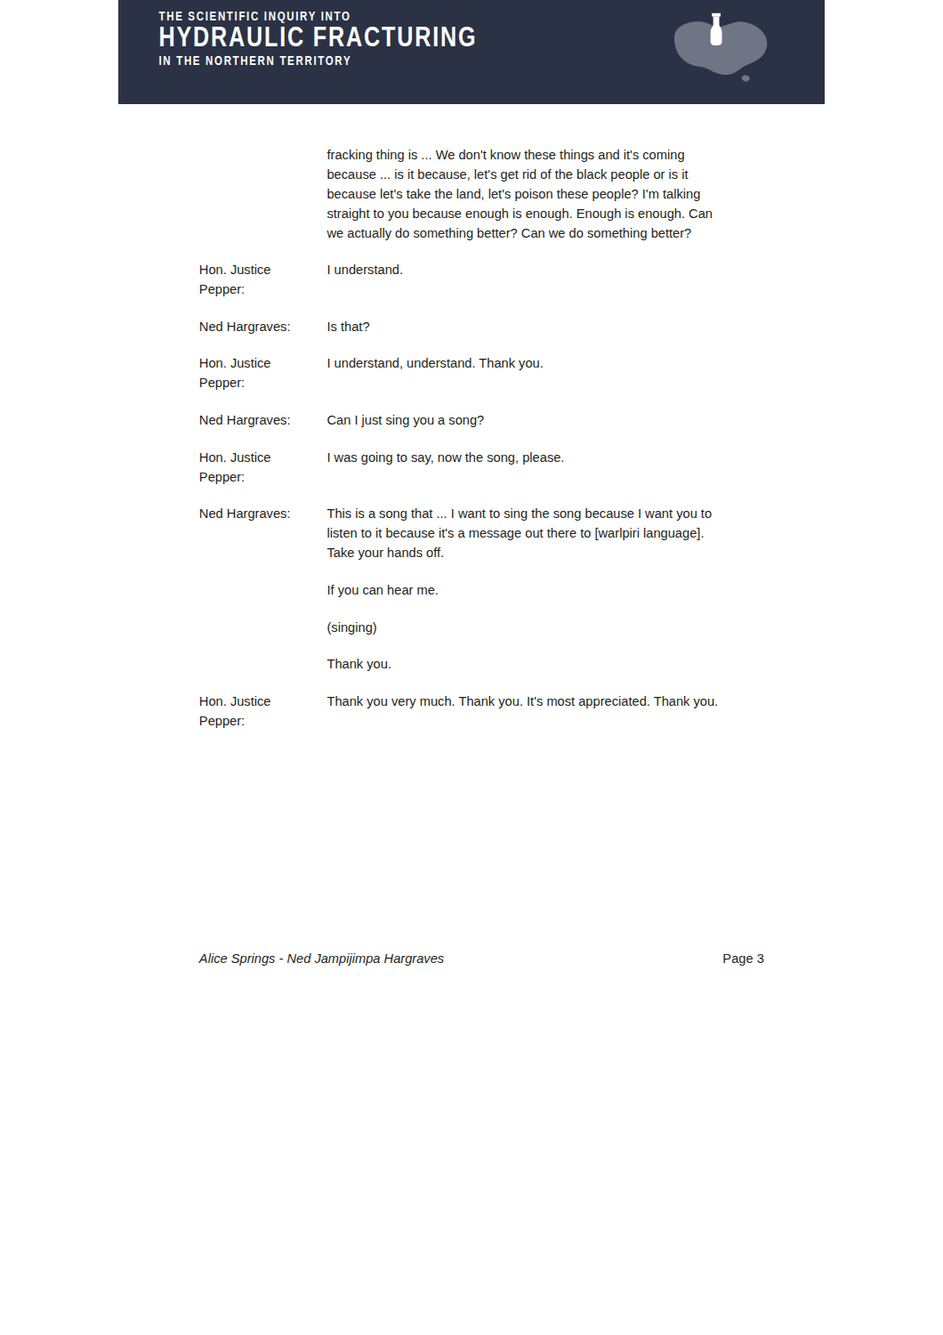The Scientific Inquiry into Hydraulic Fracturing in the Northern Territory
fracking thing is ... We don't know these things and it's coming because ... is it because, let's get rid of the black people or is it because let's take the land, let's poison these people? I'm talking straight to you because enough is enough. Enough is enough. Can we actually do something better? Can we do something better?
Hon. Justice Pepper:
I understand.
Ned Hargraves:
Is that?
Hon. Justice Pepper:
I understand, understand. Thank you.
Ned Hargraves:
Can I just sing you a song?
Hon. Justice Pepper:
I was going to say, now the song, please.
Ned Hargraves:
This is a song that ... I want to sing the song because I want you to listen to it because it's a message out there to [warlpiri language]. Take your hands off.
If you can hear me.
(singing)
Thank you.
Hon. Justice Pepper:
Thank you very much. Thank you. It's most appreciated. Thank you.
Alice Springs - Ned Jampijimpa Hargraves
Page 3